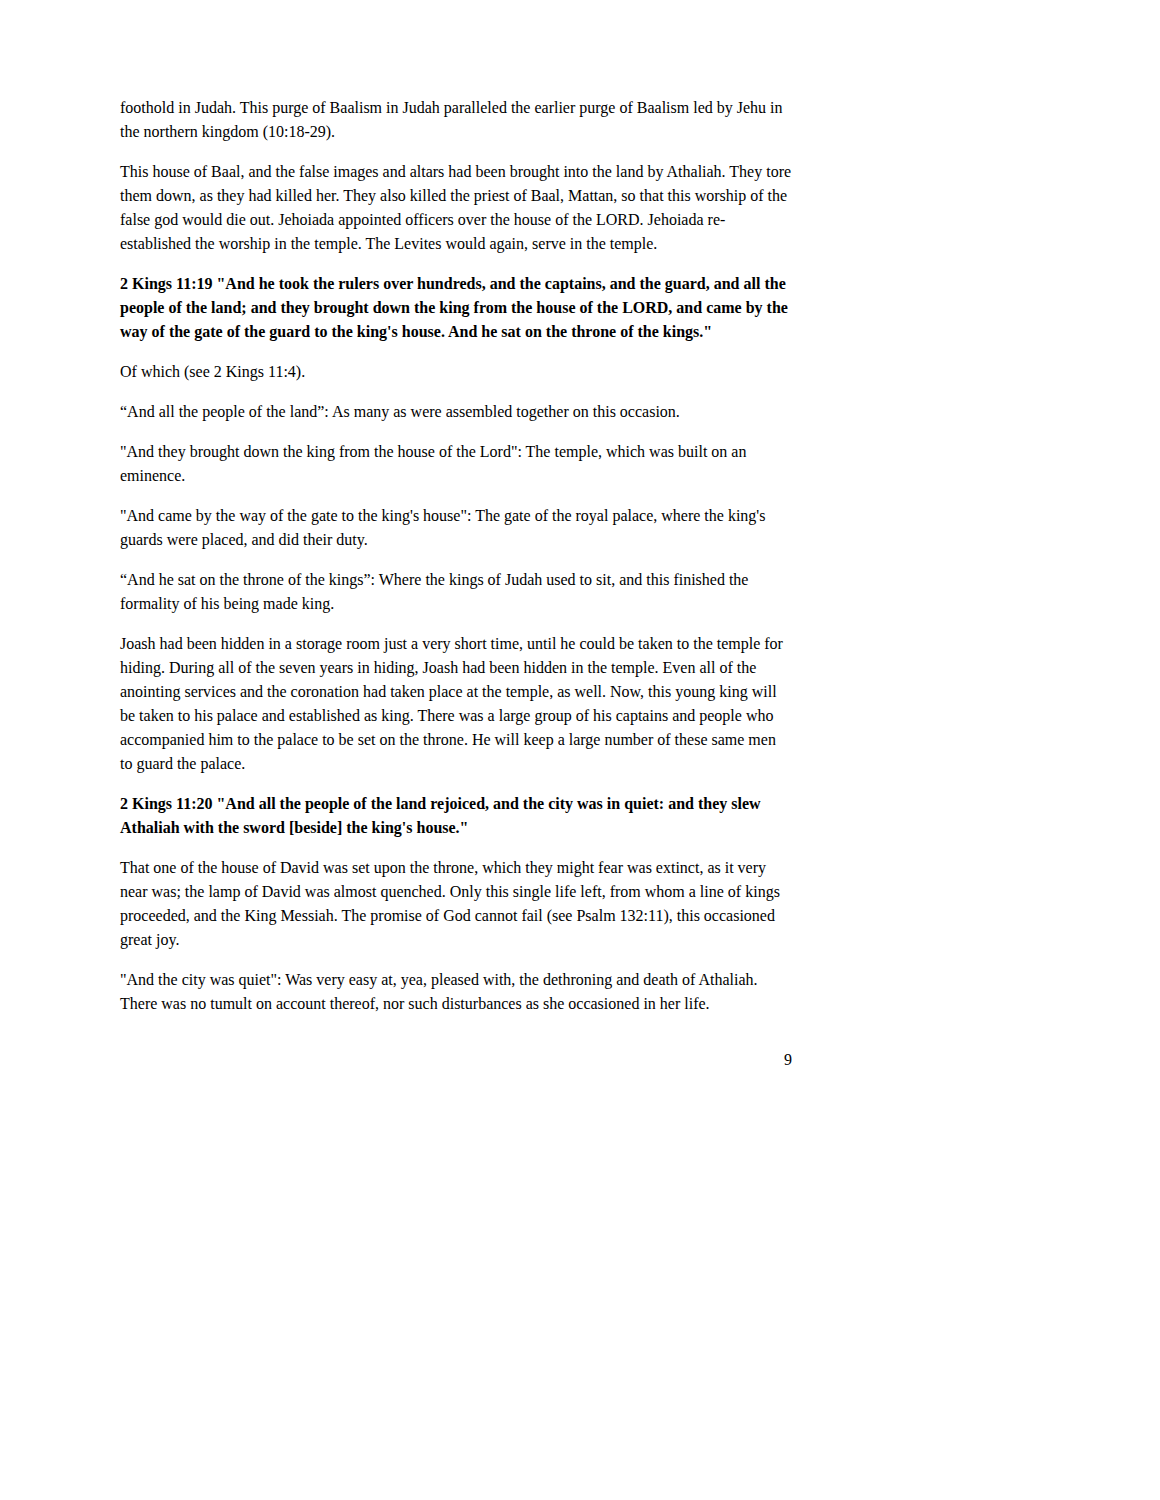foothold in Judah. This purge of Baalism in Judah paralleled the earlier purge of Baalism led by Jehu in the northern kingdom (10:18-29).
This house of Baal, and the false images and altars had been brought into the land by Athaliah. They tore them down, as they had killed her. They also killed the priest of Baal, Mattan, so that this worship of the false god would die out. Jehoiada appointed officers over the house of the LORD. Jehoiada re-established the worship in the temple. The Levites would again, serve in the temple.
2 Kings 11:19 "And he took the rulers over hundreds, and the captains, and the guard, and all the people of the land; and they brought down the king from the house of the LORD, and came by the way of the gate of the guard to the king's house. And he sat on the throne of the kings."
Of which (see 2 Kings 11:4).
“And all the people of the land”: As many as were assembled together on this occasion.
"And they brought down the king from the house of the Lord": The temple, which was built on an eminence.
"And came by the way of the gate to the king's house": The gate of the royal palace, where the king's guards were placed, and did their duty.
“And he sat on the throne of the kings”: Where the kings of Judah used to sit, and this finished the formality of his being made king.
Joash had been hidden in a storage room just a very short time, until he could be taken to the temple for hiding. During all of the seven years in hiding, Joash had been hidden in the temple. Even all of the anointing services and the coronation had taken place at the temple, as well. Now, this young king will be taken to his palace and established as king. There was a large group of his captains and people who accompanied him to the palace to be set on the throne. He will keep a large number of these same men to guard the palace.
2 Kings 11:20 "And all the people of the land rejoiced, and the city was in quiet: and they slew Athaliah with the sword [beside] the king's house."
That one of the house of David was set upon the throne, which they might fear was extinct, as it very near was; the lamp of David was almost quenched. Only this single life left, from whom a line of kings proceeded, and the King Messiah. The promise of God cannot fail (see Psalm 132:11), this occasioned great joy.
"And the city was quiet": Was very easy at, yea, pleased with, the dethroning and death of Athaliah. There was no tumult on account thereof, nor such disturbances as she occasioned in her life.
9